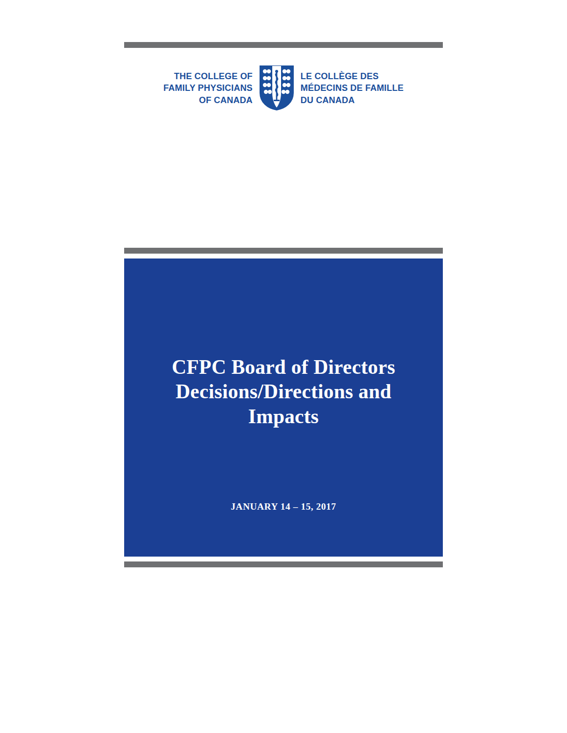| THE COLLEGE OF FAMILY PHYSICIANS OF CANADA | | LE COLLÈGE DES MÉDECINS DE FAMILLE DU CANADA |
CFPC Board of Directors
Decisions/Directions and Impacts
JANUARY 14 – 15, 2017